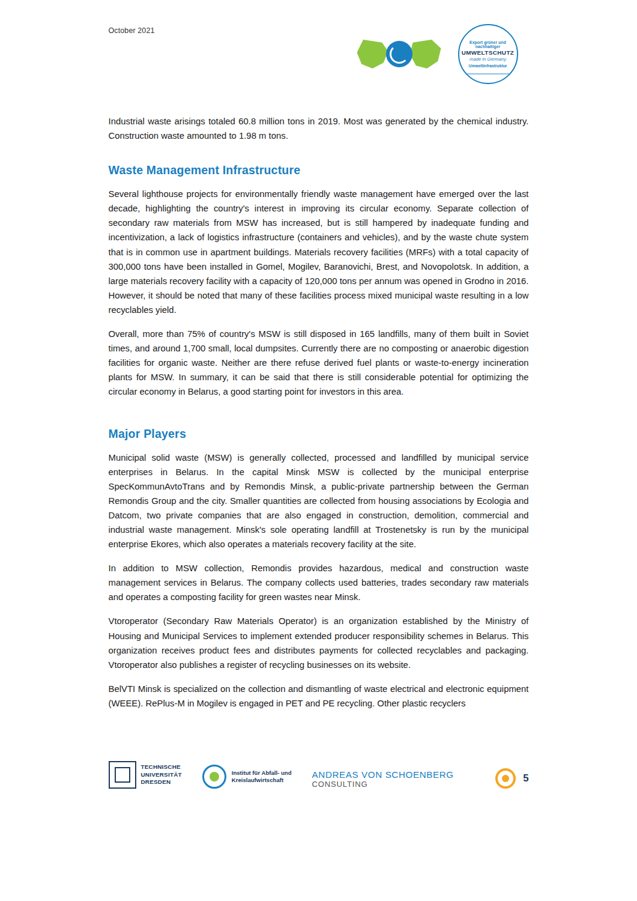October 2021
Export grüner und nachhaltiger
UMWELTSCHUTZ
made in Germany
Umweltinfrastruktur
Industrial waste arisings totaled 60.8 million tons in 2019. Most was generated by the chemical industry. Construction waste amounted to 1.98 m tons.
Waste Management Infrastructure
Several lighthouse projects for environmentally friendly waste management have emerged over the last decade, highlighting the country's interest in improving its circular economy. Separate collection of secondary raw materials from MSW has increased, but is still hampered by inadequate funding and incentivization, a lack of logistics infrastructure (containers and vehicles), and by the waste chute system that is in common use in apartment buildings. Materials recovery facilities (MRFs) with a total capacity of 300,000 tons have been installed in Gomel, Mogilev, Baranovichi, Brest, and Novopolotsk. In addition, a large materials recovery facility with a capacity of 120,000 tons per annum was opened in Grodno in 2016. However, it should be noted that many of these facilities process mixed municipal waste resulting in a low recyclables yield.
Overall, more than 75% of country's MSW is still disposed in 165 landfills, many of them built in Soviet times, and around 1,700 small, local dumpsites. Currently there are no composting or anaerobic digestion facilities for organic waste. Neither are there refuse derived fuel plants or waste-to-energy incineration plants for MSW. In summary, it can be said that there is still considerable potential for optimizing the circular economy in Belarus, a good starting point for investors in this area.
Major Players
Municipal solid waste (MSW) is generally collected, processed and landfilled by municipal service enterprises in Belarus. In the capital Minsk MSW is collected by the municipal enterprise SpecKommunAvtoTrans and by Remondis Minsk, a public-private partnership between the German Remondis Group and the city. Smaller quantities are collected from housing associations by Ecologia and Datcom, two private companies that are also engaged in construction, demolition, commercial and industrial waste management. Minsk's sole operating landfill at Trostenetsky is run by the municipal enterprise Ekores, which also operates a materials recovery facility at the site.
In addition to MSW collection, Remondis provides hazardous, medical and construction waste management services in Belarus. The company collects used batteries, trades secondary raw materials and operates a composting facility for green wastes near Minsk.
Vtoroperator (Secondary Raw Materials Operator) is an organization established by the Ministry of Housing and Municipal Services to implement extended producer responsibility schemes in Belarus. This organization receives product fees and distributes payments for collected recyclables and packaging. Vtoroperator also publishes a register of recycling businesses on its website.
BelVTI Minsk is specialized on the collection and dismantling of waste electrical and electronic equipment (WEEE). RePlus-M in Mogilev is engaged in PET and PE recycling. Other plastic recyclers
TECHNISCHE
UNIVERSITÄT
DRESDEN
Institut für Abfall- und
Kreislaufwirtschaft
ANDREAS VON SCHOENBERG
CONSULTING
5